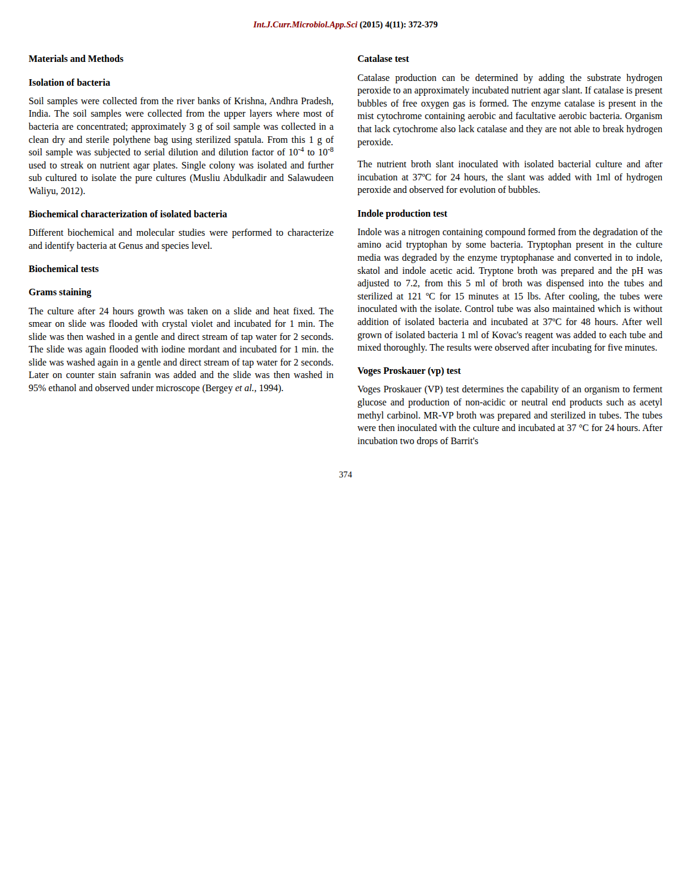Int.J.Curr.Microbiol.App.Sci (2015) 4(11): 372-379
Materials and Methods
Isolation of bacteria
Soil samples were collected from the river banks of Krishna, Andhra Pradesh, India. The soil samples were collected from the upper layers where most of bacteria are concentrated; approximately 3 g of soil sample was collected in a clean dry and sterile polythene bag using sterilized spatula. From this 1 g of soil sample was subjected to serial dilution and dilution factor of 10-4 to 10-8 used to streak on nutrient agar plates. Single colony was isolated and further sub cultured to isolate the pure cultures (Musliu Abdulkadir and Salawudeen Waliyu, 2012).
Biochemical characterization of isolated bacteria
Different biochemical and molecular studies were performed to characterize and identify bacteria at Genus and species level.
Biochemical tests
Grams staining
The culture after 24 hours growth was taken on a slide and heat fixed. The smear on slide was flooded with crystal violet and incubated for 1 min. The slide was then washed in a gentle and direct stream of tap water for 2 seconds. The slide was again flooded with iodine mordant and incubated for 1 min. the slide was washed again in a gentle and direct stream of tap water for 2 seconds. Later on counter stain safranin was added and the slide was then washed in 95% ethanol and observed under microscope (Bergey et al., 1994).
Catalase test
Catalase production can be determined by adding the substrate hydrogen peroxide to an approximately incubated nutrient agar slant. If catalase is present bubbles of free oxygen gas is formed. The enzyme catalase is present in the mist cytochrome containing aerobic and facultative aerobic bacteria. Organism that lack cytochrome also lack catalase and they are not able to break hydrogen peroxide.
The nutrient broth slant inoculated with isolated bacterial culture and after incubation at 37ºC for 24 hours, the slant was added with 1ml of hydrogen peroxide and observed for evolution of bubbles.
Indole production test
Indole was a nitrogen containing compound formed from the degradation of the amino acid tryptophan by some bacteria. Tryptophan present in the culture media was degraded by the enzyme tryptophanase and converted in to indole, skatol and indole acetic acid. Tryptone broth was prepared and the pH was adjusted to 7.2, from this 5 ml of broth was dispensed into the tubes and sterilized at 121 ºC for 15 minutes at 15 lbs. After cooling, the tubes were inoculated with the isolate. Control tube was also maintained which is without addition of isolated bacteria and incubated at 37ºC for 48 hours. After well grown of isolated bacteria 1 ml of Kovac's reagent was added to each tube and mixed thoroughly. The results were observed after incubating for five minutes.
Voges Proskauer (vp) test
Voges Proskauer (VP) test determines the capability of an organism to ferment glucose and production of non-acidic or neutral end products such as acetyl methyl carbinol. MR-VP broth was prepared and sterilized in tubes. The tubes were then inoculated with the culture and incubated at 37 °C for 24 hours. After incubation two drops of Barrit's
374